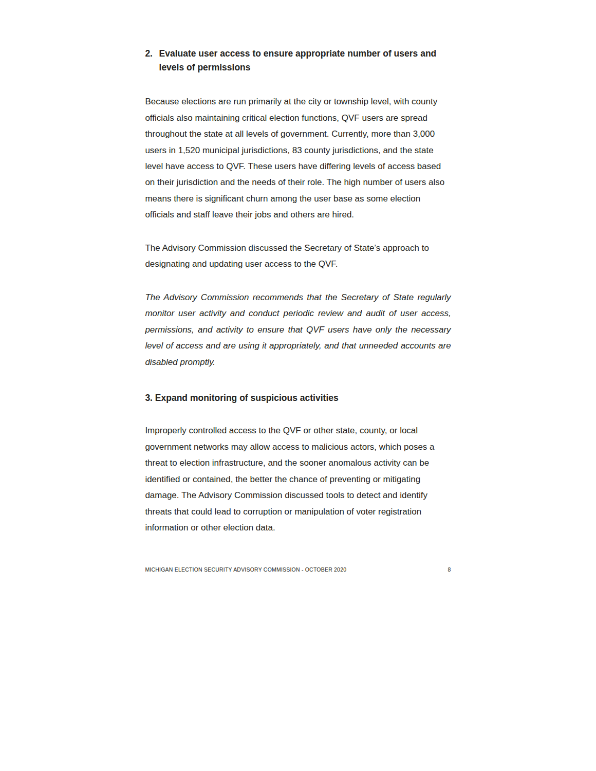2. Evaluate user access to ensure appropriate number of users and levels of permissions
Because elections are run primarily at the city or township level, with county officials also maintaining critical election functions, QVF users are spread throughout the state at all levels of government. Currently, more than 3,000 users in 1,520 municipal jurisdictions, 83 county jurisdictions, and the state level have access to QVF. These users have differing levels of access based on their jurisdiction and the needs of their role. The high number of users also means there is significant churn among the user base as some election officials and staff leave their jobs and others are hired.
The Advisory Commission discussed the Secretary of State’s approach to designating and updating user access to the QVF.
The Advisory Commission recommends that the Secretary of State regularly monitor user activity and conduct periodic review and audit of user access, permissions, and activity to ensure that QVF users have only the necessary level of access and are using it appropriately, and that unneeded accounts are disabled promptly.
3. Expand monitoring of suspicious activities
Improperly controlled access to the QVF or other state, county, or local government networks may allow access to malicious actors, which poses a threat to election infrastructure, and the sooner anomalous activity can be identified or contained, the better the chance of preventing or mitigating damage. The Advisory Commission discussed tools to detect and identify threats that could lead to corruption or manipulation of voter registration information or other election data.
Michigan Election Security Advisory Commission - October 2020 8